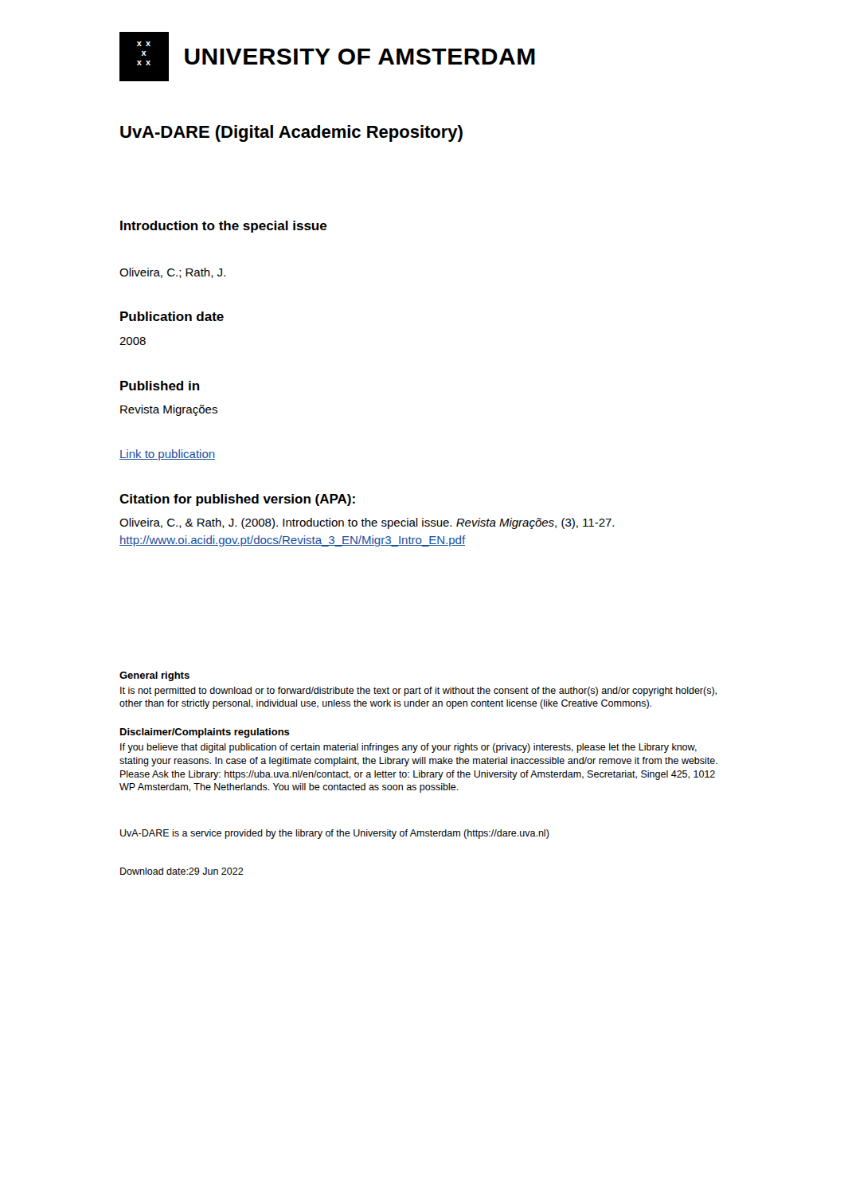x x x x x
UNIVERSITY OF AMSTERDAM
UvA-DARE (Digital Academic Repository)
Introduction to the special issue
Oliveira, C.; Rath, J.
Publication date
2008
Published in
Revista Migrações
Link to publication
Citation for published version (APA):
Oliveira, C., & Rath, J. (2008). Introduction to the special issue. Revista Migrações, (3), 11-27. http://www.oi.acidi.gov.pt/docs/Revista_3_EN/Migr3_Intro_EN.pdf
General rights
It is not permitted to download or to forward/distribute the text or part of it without the consent of the author(s) and/or copyright holder(s), other than for strictly personal, individual use, unless the work is under an open content license (like Creative Commons).
Disclaimer/Complaints regulations
If you believe that digital publication of certain material infringes any of your rights or (privacy) interests, please let the Library know, stating your reasons. In case of a legitimate complaint, the Library will make the material inaccessible and/or remove it from the website. Please Ask the Library: https://uba.uva.nl/en/contact, or a letter to: Library of the University of Amsterdam, Secretariat, Singel 425, 1012 WP Amsterdam, The Netherlands. You will be contacted as soon as possible.
UvA-DARE is a service provided by the library of the University of Amsterdam (https://dare.uva.nl)
Download date:29 Jun 2022